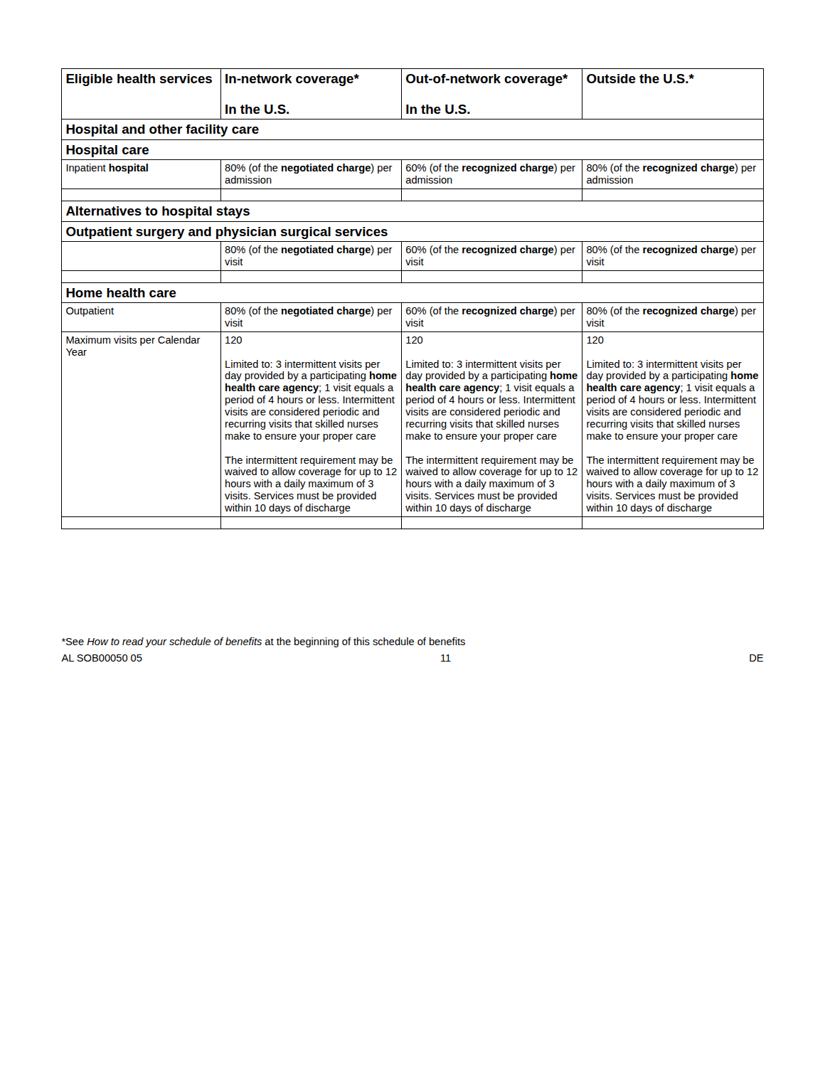| Eligible health services | In-network coverage* In the U.S. | Out-of-network coverage* In the U.S. | Outside the U.S.* |
| Hospital and other facility care |
| Hospital care |
| Inpatient hospital | 80% (of the negotiated charge ) per admission | 60% (of the recognized charge ) per admission | 80% (of the recognized charge ) per admission |
| Alternatives to hospital stays |
| Outpatient surgery and physician surgical services |
| | 80% (of the negotiated charge ) per visit | 60% (of the recognized charge ) per visit | 80% (of the recognized charge ) per visit |
| Home health care |
| Outpatient | 80% (of the negotiated charge ) per visit | 60% (of the recognized charge ) per visit | 80% (of the recognized charge ) per visit |
| Maximum visits per Calendar Year | 120 Limited to: 3 intermittent visits per day provided by a participating home health care agency ; 1 visit equals a period of 4 hours or less. Intermittent visits are considered periodic and recurring visits that skilled nurses make to ensure your proper care The intermittent requirement may be waived to allow coverage for up to 12 hours with a daily maximum of 3 visits. Services must be provided within 10 days of discharge | 120 Limited to: 3 intermittent visits per day provided by a participating home health care agency ; 1 visit equals a period of 4 hours or less. Intermittent visits are considered periodic and recurring visits that skilled nurses make to ensure your proper care The intermittent requirement may be waived to allow coverage for up to 12 hours with a daily maximum of 3 visits. Services must be provided within 10 days of discharge | 120 Limited to: 3 intermittent visits per day provided by a participating home health care agency ; 1 visit equals a period of 4 hours or less. Intermittent visits are considered periodic and recurring visits that skilled nurses make to ensure your proper care The intermittent requirement may be waived to allow coverage for up to 12 hours with a daily maximum of 3 visits. Services must be provided within 10 days of discharge |
*See How to read your schedule of benefits at the beginning of this schedule of benefits
AL SOB00050 05 11 DE